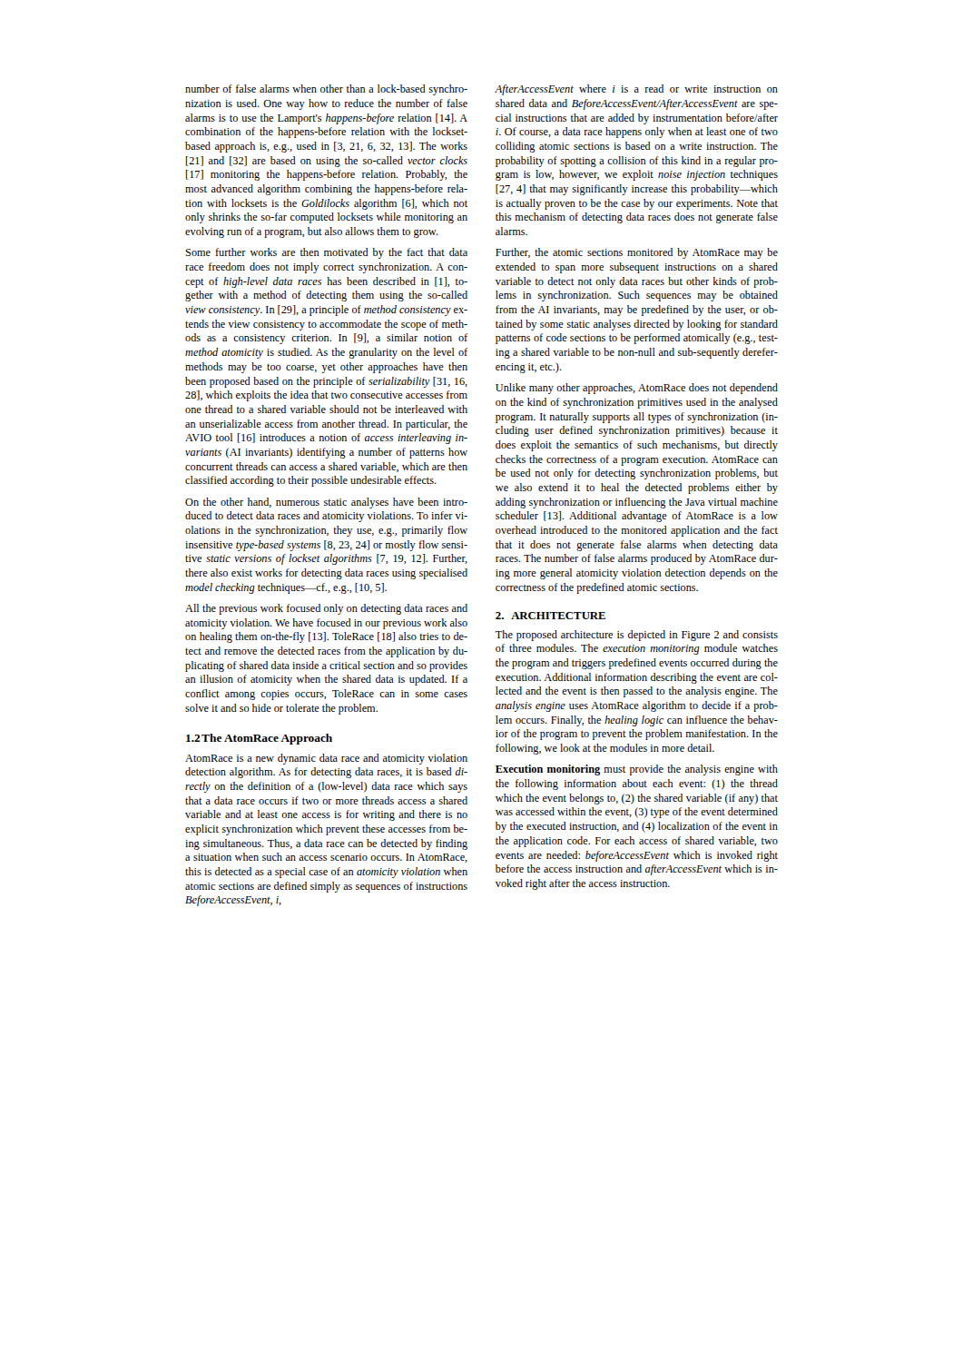number of false alarms when other than a lock-based synchronization is used. One way how to reduce the number of false alarms is to use the Lamport's happens-before relation [14]. A combination of the happens-before relation with the lockset-based approach is, e.g., used in [3, 21, 6, 32, 13]. The works [21] and [32] are based on using the so-called vector clocks [17] monitoring the happens-before relation. Probably, the most advanced algorithm combining the happens-before relation with locksets is the Goldilocks algorithm [6], which not only shrinks the so-far computed locksets while monitoring an evolving run of a program, but also allows them to grow.
Some further works are then motivated by the fact that data race freedom does not imply correct synchronization. A concept of high-level data races has been described in [1], together with a method of detecting them using the so-called view consistency. In [29], a principle of method consistency extends the view consistency to accommodate the scope of methods as a consistency criterion. In [9], a similar notion of method atomicity is studied. As the granularity on the level of methods may be too coarse, yet other approaches have then been proposed based on the principle of serializability [31, 16, 28], which exploits the idea that two consecutive accesses from one thread to a shared variable should not be interleaved with an unserializable access from another thread. In particular, the AVIO tool [16] introduces a notion of access interleaving invariants (AI invariants) identifying a number of patterns how concurrent threads can access a shared variable, which are then classified according to their possible undesirable effects.
On the other hand, numerous static analyses have been introduced to detect data races and atomicity violations. To infer violations in the synchronization, they use, e.g., primarily flow insensitive type-based systems [8, 23, 24] or mostly flow sensitive static versions of lockset algorithms [7, 19, 12]. Further, there also exist works for detecting data races using specialised model checking techniques—cf., e.g., [10, 5].
All the previous work focused only on detecting data races and atomicity violation. We have focused in our previous work also on healing them on-the-fly [13]. ToleRace [18] also tries to detect and remove the detected races from the application by duplicating of shared data inside a critical section and so provides an illusion of atomicity when the shared data is updated. If a conflict among copies occurs, ToleRace can in some cases solve it and so hide or tolerate the problem.
1.2 The AtomRace Approach
AtomRace is a new dynamic data race and atomicity violation detection algorithm. As for detecting data races, it is based directly on the definition of a (low-level) data race which says that a data race occurs if two or more threads access a shared variable and at least one access is for writing and there is no explicit synchronization which prevent these accesses from being simultaneous. Thus, a data race can be detected by finding a situation when such an access scenario occurs. In AtomRace, this is detected as a special case of an atomicity violation when atomic sections are defined simply as sequences of instructions BeforeAccessEvent, i,
AfterAccessEvent where i is a read or write instruction on shared data and BeforeAccessEvent/AfterAccessEvent are special instructions that are added by instrumentation before/after i. Of course, a data race happens only when at least one of two colliding atomic sections is based on a write instruction. The probability of spotting a collision of this kind in a regular program is low, however, we exploit noise injection techniques [27, 4] that may significantly increase this probability—which is actually proven to be the case by our experiments. Note that this mechanism of detecting data races does not generate false alarms.
Further, the atomic sections monitored by AtomRace may be extended to span more subsequent instructions on a shared variable to detect not only data races but other kinds of problems in synchronization. Such sequences may be obtained from the AI invariants, may be predefined by the user, or obtained by some static analyses directed by looking for standard patterns of code sections to be performed atomically (e.g., testing a shared variable to be non-null and sub-sequently dereferencing it, etc.).
Unlike many other approaches, AtomRace does not dependend on the kind of synchronization primitives used in the analysed program. It naturally supports all types of synchronization (including user defined synchronization primitives) because it does exploit the semantics of such mechanisms, but directly checks the correctness of a program execution. AtomRace can be used not only for detecting synchronization problems, but we also extend it to heal the detected problems either by adding synchronization or influencing the Java virtual machine scheduler [13]. Additional advantage of AtomRace is a low overhead introduced to the monitored application and the fact that it does not generate false alarms when detecting data races. The number of false alarms produced by AtomRace during more general atomicity violation detection depends on the correctness of the predefined atomic sections.
2. ARCHITECTURE
The proposed architecture is depicted in Figure 2 and consists of three modules. The execution monitoring module watches the program and triggers predefined events occurred during the execution. Additional information describing the event are collected and the event is then passed to the analysis engine. The analysis engine uses AtomRace algorithm to decide if a problem occurs. Finally, the healing logic can influence the behavior of the program to prevent the problem manifestation. In the following, we look at the modules in more detail.
Execution monitoring must provide the analysis engine with the following information about each event: (1) the thread which the event belongs to, (2) the shared variable (if any) that was accessed within the event, (3) type of the event determined by the executed instruction, and (4) localization of the event in the application code. For each access of shared variable, two events are needed: beforeAccessEvent which is invoked right before the access instruction and afterAccessEvent which is invoked right after the access instruction.